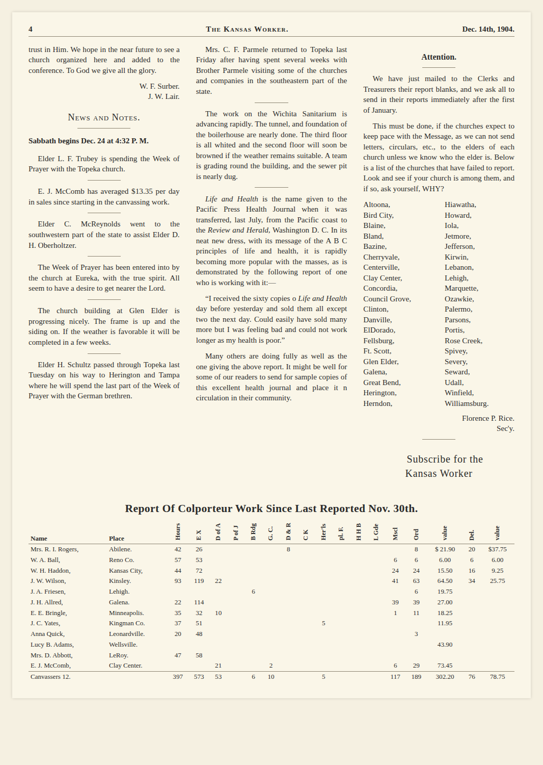4 The Kansas Worker. Dec. 14th, 1904.
trust in Him. We hope in the near future to see a church organized here and added to the conference. To God we give all the glory.
W. F. Surber.
J. W. Lair.
News and Notes.
Sabbath begins Dec. 24 at 4:32 P. M.
Elder L. F. Trubey is spending the Week of Prayer with the Topeka church.
E. J. McComb has averaged $13.35 per day in sales since starting in the canvassing work.
Elder C. McReynolds went to the southwestern part of the state to assist Elder D. H. Oberholtzer.
The Week of Prayer has been entered into by the church at Eureka, with the true spirit. All seem to have a desire to get nearer the Lord.
The church building at Glen Elder is progressing nicely. The frame is up and the siding on. If the weather is favorable it will be completed in a few weeks.
Elder H. Schultz passed through Topeka last Tuesday on his way to Herington and Tampa where he will spend the last part of the Week of Prayer with the German brethren.
Mrs. C. F. Parmele returned to Topeka last Friday after having spent several weeks with Brother Parmele visiting some of the churches and companies in the southeastern part of the state.
The work on the Wichita Sanitarium is advancing rapidly. The tunnel, and foundation of the boilerhouse are nearly done. The third floor is all whited and the second floor will soon be browned if the weather remains suitable. A team is grading round the building, and the sewer pit is nearly dug.
Life and Health is the name given to the Pacific Press Health Journal when it was transferred, last July, from the Pacific coast to the Review and Herald, Washington D. C. In its neat new dress, with its message of the A B C principles of life and health, it is rapidly becoming more popular with the masses, as is demonstrated by the following report of one who is working with it:—
“I received the sixty copies o Life and Health day before yesterday and sold them all except two the next day. Could easily have sold many more but I was feeling bad and could not work longer as my health is poor.”
Many others are doing fully as well as the one giving the above report. It might be well for some of our readers to send for sample copies of this excellent health journal and place it n circulation in their community.
Attention.
We have just mailed to the Clerks and Treasurers their report blanks, and we ask all to send in their reports immediately after the first of January.
This must be done, if the churches expect to keep pace with the Message, as we can not send letters, circulars, etc., to the elders of each church unless we know who the elder is. Below is a list of the churches that have failed to report. Look and see if your church is among them, and if so, ask yourself, WHY?
Altoona,
Bird City,
Blaine,
Bland,
Bazine,
Cherryvale,
Centerville,
Clay Center,
Concordia,
Council Grove,
Clinton,
Danville,
ElDorado,
Fellsburg,
Ft. Scott,
Glen Elder,
Galena,
Great Bend,
Herington,
Herndon,
Hiawatha,
Howard,
Iola,
Jetmore,
Jefferson,
Kirwin,
Lebanon,
Lehigh,
Marquette,
Ozawkie,
Palermo,
Parsons,
Portis,
Rose Creek,
Spivey,
Severy,
Seward,
Udall,
Winfield,
Williamsburg.
Florence P. Rice.
Sec'y.
Subscribe for the
Kansas Worker
Report Of Colporteur Work Since Last Reported Nov. 30th.
| Name | Place | Hours | E X | D of A | P of J | B Rdg | G. C. | D & R | C K | Her'ls | pl. F. | H H B | L Gde | Mscl | Ord | value | Del. | value |
| --- | --- | --- | --- | --- | --- | --- | --- | --- | --- | --- | --- | --- | --- | --- | --- | --- | --- | --- |
| Mrs. R. I. Rogers, | Abilene. | 42 | 26 | | | | | 8 | | | | | | | 8 | $ 21.90 | 20 | $37.75 |
| W. A. Ball, | Reno Co. | 57 | 53 | | | | | | | | | | | 6 | 6 | 6.00 | 6 | 6.00 |
| W. H. Haddon, | Kansas City, | 44 | 72 | | | | | | | | | | | 24 | 24 | 15.50 | 16 | 9.25 |
| J. W. Wilson, | Kinsley. | 93 | 119 | 22 | | | | | | | | | | 41 | 63 | 64.50 | 34 | 25.75 |
| J. A. Friesen, | Lehigh. | | | | | 6 | | | | | | | | | 6 | 19.75 | | |
| J. H. Allred, | Galena. | 22 | 114 | | | | | | | | | | | 39 | 39 | 27.00 | | |
| E. E. Bringle, | Minneapolis. | 35 | 32 | 10 | | | | | | | | | | 1 | 11 | 18.25 | | |
| J. C. Yates, | Kingman Co. | 37 | 51 | | | | | | | 5 | | | | | | 11.95 | | |
| Anna Quick, | Leonardville. | 20 | 48 | | | | | | | | | | | | 3 | | | |
| Lucy B. Adams, | Wellsville. | | | | | | | | | | | | | | | 43.90 | | |
| Mrs. D. Abbott, | LeRoy. | 47 | 58 | | | | | | | | | | | | | | | |
| E. J. McComb, | Clay Center. | | | 21 | | | 2 | | | | | | | 6 | 29 | 73.45 | | |
| Canvassers 12. | | 397 | 573 | 53 | | 6 | 10 | | | 5 | | | | 117 | 189 | 302.20 | 76 | 78.75 |